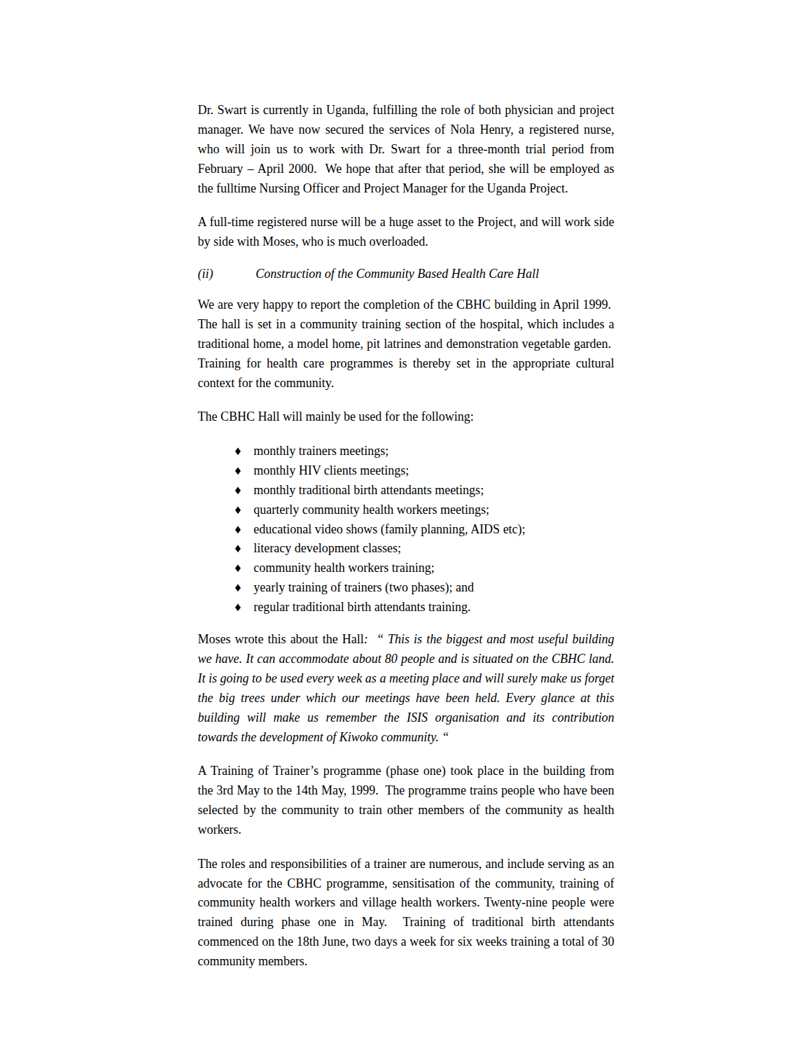Dr. Swart is currently in Uganda, fulfilling the role of both physician and project manager. We have now secured the services of Nola Henry, a registered nurse, who will join us to work with Dr. Swart for a three-month trial period from February – April 2000. We hope that after that period, she will be employed as the fulltime Nursing Officer and Project Manager for the Uganda Project.
A full-time registered nurse will be a huge asset to the Project, and will work side by side with Moses, who is much overloaded.
(ii) Construction of the Community Based Health Care Hall
We are very happy to report the completion of the CBHC building in April 1999. The hall is set in a community training section of the hospital, which includes a traditional home, a model home, pit latrines and demonstration vegetable garden. Training for health care programmes is thereby set in the appropriate cultural context for the community.
The CBHC Hall will mainly be used for the following:
monthly trainers meetings;
monthly HIV clients meetings;
monthly traditional birth attendants meetings;
quarterly community health workers meetings;
educational video shows (family planning, AIDS etc);
literacy development classes;
community health workers training;
yearly training of trainers (two phases); and
regular traditional birth attendants training.
Moses wrote this about the Hall: “ This is the biggest and most useful building we have. It can accommodate about 80 people and is situated on the CBHC land. It is going to be used every week as a meeting place and will surely make us forget the big trees under which our meetings have been held. Every glance at this building will make us remember the ISIS organisation and its contribution towards the development of Kiwoko community. “
A Training of Trainer’s programme (phase one) took place in the building from the 3rd May to the 14th May, 1999. The programme trains people who have been selected by the community to train other members of the community as health workers.
The roles and responsibilities of a trainer are numerous, and include serving as an advocate for the CBHC programme, sensitisation of the community, training of community health workers and village health workers. Twenty-nine people were trained during phase one in May. Training of traditional birth attendants commenced on the 18th June, two days a week for six weeks training a total of 30 community members.